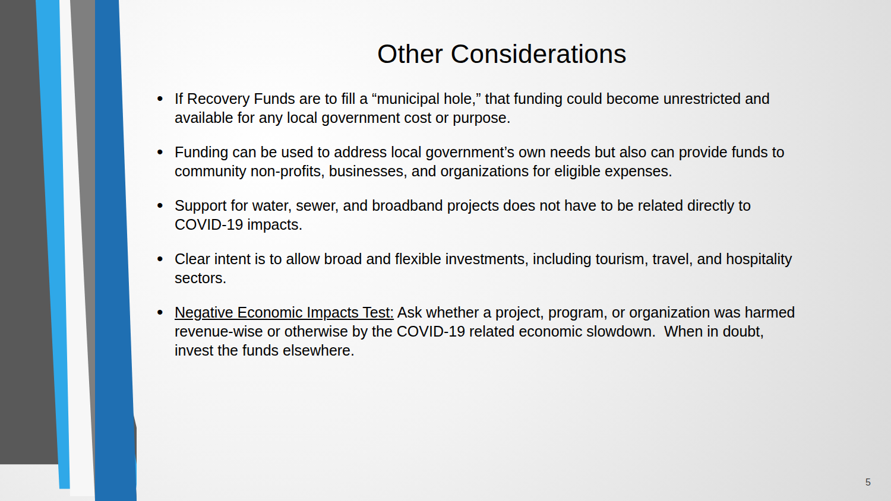Other Considerations
If Recovery Funds are to fill a “municipal hole,” that funding could become unrestricted and available for any local government cost or purpose.
Funding can be used to address local government’s own needs but also can provide funds to community non-profits, businesses, and organizations for eligible expenses.
Support for water, sewer, and broadband projects does not have to be related directly to COVID-19 impacts.
Clear intent is to allow broad and flexible investments, including tourism, travel, and hospitality sectors.
Negative Economic Impacts Test: Ask whether a project, program, or organization was harmed revenue-wise or otherwise by the COVID-19 related economic slowdown. When in doubt, invest the funds elsewhere.
5